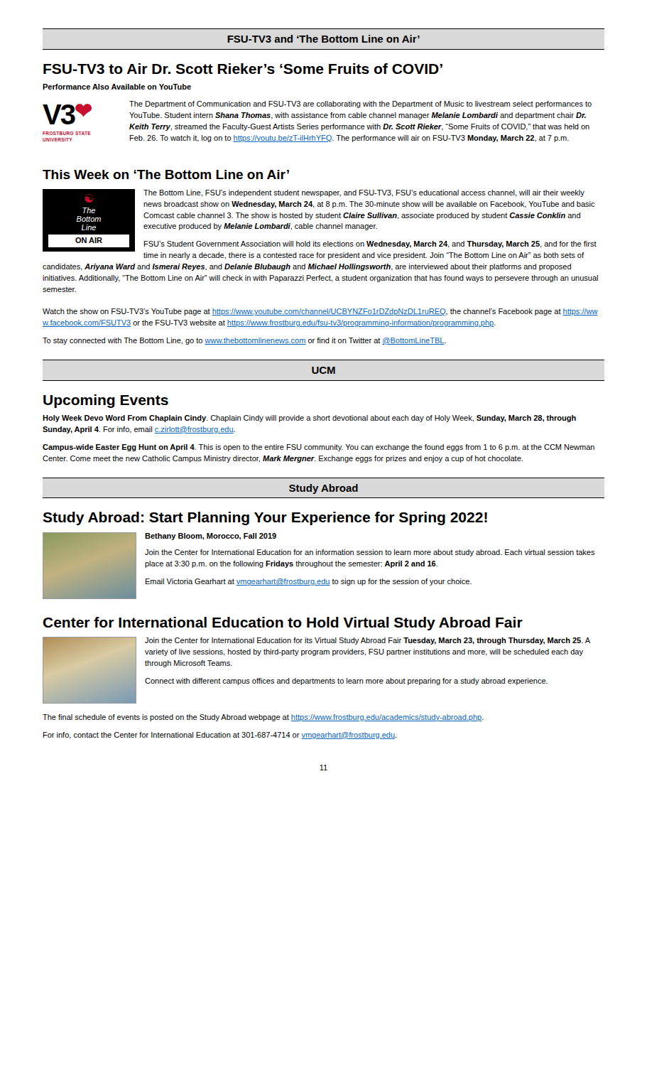FSU-TV3 and ‘The Bottom Line on Air’
FSU-TV3 to Air Dr. Scott Rieker’s ‘Some Fruits of COVID’
Performance Also Available on YouTube
V3❤
FROSTBURG STATE UNIVERSITY
The Department of Communication and FSU-TV3 are collaborating with the Department of Music to livestream select performances to YouTube. Student intern Shana Thomas, with assistance from cable channel manager Melanie Lombardi and department chair Dr. Keith Terry, streamed the Faculty-Guest Artists Series performance with Dr. Scott Rieker, “Some Fruits of COVID,” that was held on Feb. 26. To watch it, log on to https://youtu.be/zT-ilHrhYFQ. The performance will air on FSU-TV3 Monday, March 22, at 7 p.m.
This Week on ‘The Bottom Line on Air’
☯
The
Bottom
Line
ON AIR
The Bottom Line, FSU’s independent student newspaper, and FSU-TV3, FSU’s educational access channel, will air their weekly news broadcast show on Wednesday, March 24, at 8 p.m. The 30-minute show will be available on Facebook, YouTube and basic Comcast cable channel 3. The show is hosted by student Claire Sullivan, associate produced by student Cassie Conklin and executive produced by Melanie Lombardi, cable channel manager.
FSU’s Student Government Association will hold its elections on Wednesday, March 24, and Thursday, March 25, and for the first time in nearly a decade, there is a contested race for president and vice president. Join “The Bottom Line on Air” as both sets of candidates, Ariyana Ward and Ismerai Reyes, and Delanie Blubaugh and Michael Hollingsworth, are interviewed about their platforms and proposed initiatives. Additionally, “The Bottom Line on Air” will check in with Paparazzi Perfect, a student organization that has found ways to persevere through an unusual semester.
Watch the show on FSU-TV3’s YouTube page at https://www.youtube.com/channel/UCBYNZFo1rDZdpNzDL1ruREQ, the channel’s Facebook page at https://www.facebook.com/FSUTV3 or the FSU-TV3 website at https://www.frostburg.edu/fsu-tv3/programming-information/programming.php.
To stay connected with The Bottom Line, go to www.thebottomlinenews.com or find it on Twitter at @BottomLineTBL.
UCM
Upcoming Events
Holy Week Devo Word From Chaplain Cindy. Chaplain Cindy will provide a short devotional about each day of Holy Week, Sunday, March 28, through Sunday, April 4. For info, email c.zirlott@frostburg.edu.
Campus-wide Easter Egg Hunt on April 4. This is open to the entire FSU community. You can exchange the found eggs from 1 to 6 p.m. at the CCM Newman Center. Come meet the new Catholic Campus Ministry director, Mark Mergner. Exchange eggs for prizes and enjoy a cup of hot chocolate.
Study Abroad
Study Abroad: Start Planning Your Experience for Spring 2022!
Bethany Bloom, Morocco, Fall 2019
Join the Center for International Education for an information session to learn more about study abroad. Each virtual session takes place at 3:30 p.m. on the following Fridays throughout the semester: April 2 and 16.
Email Victoria Gearhart at vmgearhart@frostburg.edu to sign up for the session of your choice.
Center for International Education to Hold Virtual Study Abroad Fair
Join the Center for International Education for its Virtual Study Abroad Fair Tuesday, March 23, through Thursday, March 25. A variety of live sessions, hosted by third-party program providers, FSU partner institutions and more, will be scheduled each day through Microsoft Teams.
Connect with different campus offices and departments to learn more about preparing for a study abroad experience.
The final schedule of events is posted on the Study Abroad webpage at https://www.frostburg.edu/academics/study-abroad.php.
For info, contact the Center for International Education at 301-687-4714 or vmgearhart@frostburg.edu.
11